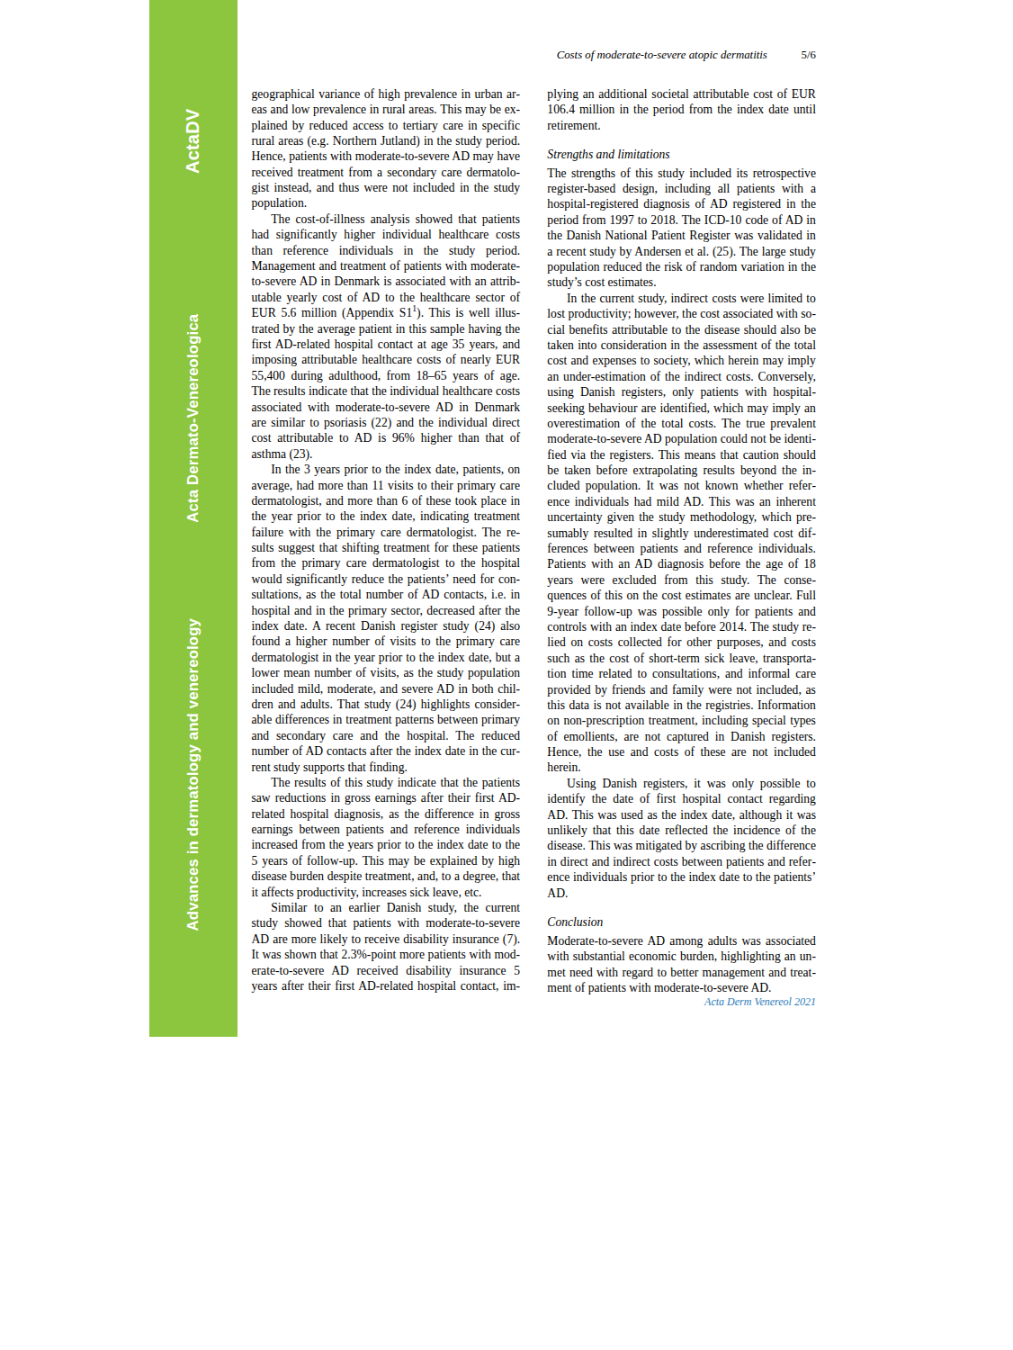ActaDV
Acta Dermato-Venereologica
Advances in dermatology and venereology
Costs of moderate-to-severe atopic dermatitis 5/6
geographical variance of high prevalence in urban areas and low prevalence in rural areas. This may be explained by reduced access to tertiary care in specific rural areas (e.g. Northern Jutland) in the study period. Hence, patients with moderate-to-severe AD may have received treatment from a secondary care dermatologist instead, and thus were not included in the study population.
The cost-of-illness analysis showed that patients had significantly higher individual healthcare costs than reference individuals in the study period. Management and treatment of patients with moderate-to-severe AD in Denmark is associated with an attributable yearly cost of AD to the healthcare sector of EUR 5.6 million (Appendix S11). This is well illustrated by the average patient in this sample having the first AD-related hospital contact at age 35 years, and imposing attributable healthcare costs of nearly EUR 55,400 during adulthood, from 18–65 years of age. The results indicate that the individual healthcare costs associated with moderate-to-severe AD in Denmark are similar to psoriasis (22) and the individual direct cost attributable to AD is 96% higher than that of asthma (23).
In the 3 years prior to the index date, patients, on average, had more than 11 visits to their primary care dermatologist, and more than 6 of these took place in the year prior to the index date, indicating treatment failure with the primary care dermatologist. The results suggest that shifting treatment for these patients from the primary care dermatologist to the hospital would significantly reduce the patients’ need for consultations, as the total number of AD contacts, i.e. in hospital and in the primary sector, decreased after the index date. A recent Danish register study (24) also found a higher number of visits to the primary care dermatologist in the year prior to the index date, but a lower mean number of visits, as the study population included mild, moderate, and severe AD in both children and adults. That study (24) highlights considerable differences in treatment patterns between primary and secondary care and the hospital. The reduced number of AD contacts after the index date in the current study supports that finding.
The results of this study indicate that the patients saw reductions in gross earnings after their first AD-related hospital diagnosis, as the difference in gross earnings between patients and reference individuals increased from the years prior to the index date to the 5 years of follow-up. This may be explained by high disease burden despite treatment, and, to a degree, that it affects productivity, increases sick leave, etc.
Similar to an earlier Danish study, the current study showed that patients with moderate-to-severe AD are more likely to receive disability insurance (7). It was shown that 2.3%-point more patients with moderate-to-severe AD received disability insurance 5 years after their first AD-related hospital contact, implying an additional societal attributable cost of EUR 106.4 million in the period from the index date until retirement.
Strengths and limitations
The strengths of this study included its retrospective register-based design, including all patients with a hospital-registered diagnosis of AD registered in the period from 1997 to 2018. The ICD-10 code of AD in the Danish National Patient Register was validated in a recent study by Andersen et al. (25). The large study population reduced the risk of random variation in the study’s cost estimates.
In the current study, indirect costs were limited to lost productivity; however, the cost associated with social benefits attributable to the disease should also be taken into consideration in the assessment of the total cost and expenses to society, which herein may imply an under-estimation of the indirect costs. Conversely, using Danish registers, only patients with hospital-seeking behaviour are identified, which may imply an overestimation of the total costs. The true prevalent moderate-to-severe AD population could not be identified via the registers. This means that caution should be taken before extrapolating results beyond the included population. It was not known whether reference individuals had mild AD. This was an inherent uncertainty given the study methodology, which presumably resulted in slightly underestimated cost differences between patients and reference individuals. Patients with an AD diagnosis before the age of 18 years were excluded from this study. The consequences of this on the cost estimates are unclear. Full 9-year follow-up was possible only for patients and controls with an index date before 2014. The study relied on costs collected for other purposes, and costs such as the cost of short-term sick leave, transportation time related to consultations, and informal care provided by friends and family were not included, as this data is not available in the registries. Information on non-prescription treatment, including special types of emollients, are not captured in Danish registers. Hence, the use and costs of these are not included herein.
Using Danish registers, it was only possible to identify the date of first hospital contact regarding AD. This was used as the index date, although it was unlikely that this date reflected the incidence of the disease. This was mitigated by ascribing the difference in direct and indirect costs between patients and reference individuals prior to the index date to the patients’ AD.
Conclusion
Moderate-to-severe AD among adults was associated with substantial economic burden, highlighting an unmet need with regard to better management and treatment of patients with moderate-to-severe AD.
Acta Derm Venereol 2021